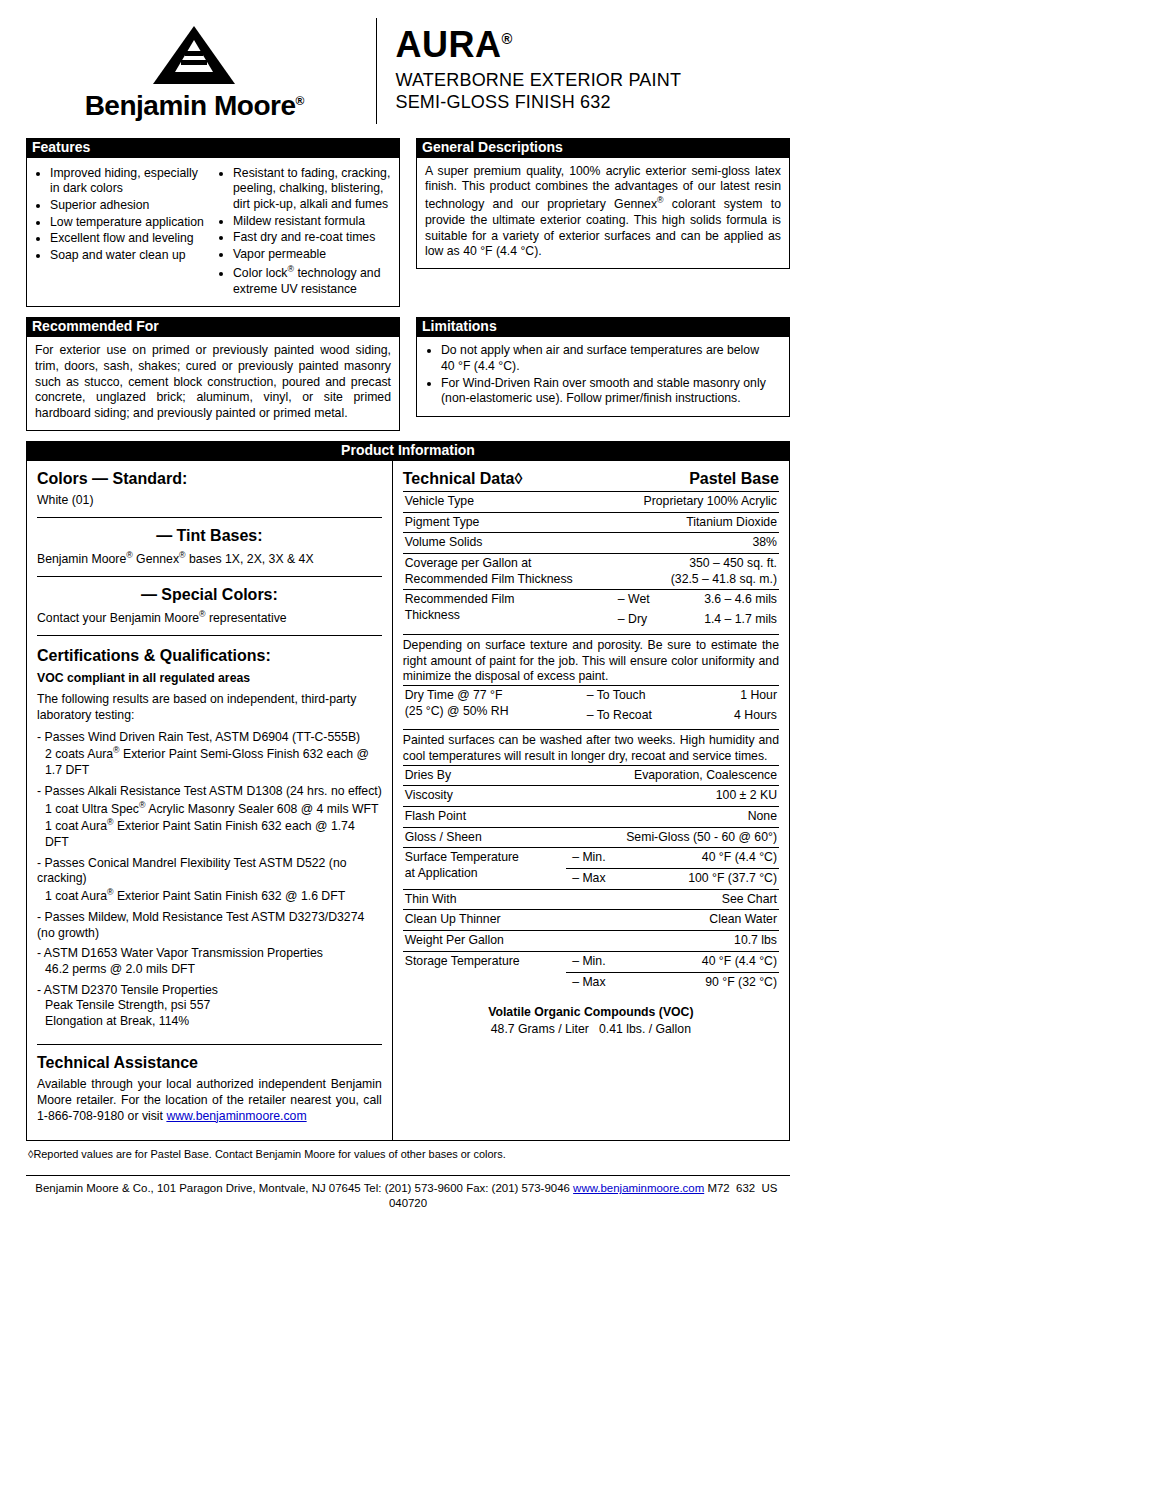Benjamin Moore®
AURA®
WATERBORNE EXTERIOR PAINT
SEMI-GLOSS FINISH 632
Features
Improved hiding, especially in dark colors
Superior adhesion
Low temperature application
Excellent flow and leveling
Soap and water clean up
Resistant to fading, cracking, peeling, chalking, blistering, dirt pick-up, alkali and fumes
Mildew resistant formula
Fast dry and re-coat times
Vapor permeable
Color lock® technology and extreme UV resistance
General Descriptions
A super premium quality, 100% acrylic exterior semi-gloss latex finish. This product combines the advantages of our latest resin technology and our proprietary Gennex® colorant system to provide the ultimate exterior coating. This high solids formula is suitable for a variety of exterior surfaces and can be applied as low as 40 °F (4.4 °C).
Recommended For
For exterior use on primed or previously painted wood siding, trim, doors, sash, shakes; cured or previously painted masonry such as stucco, cement block construction, poured and precast concrete, unglazed brick; aluminum, vinyl, or site primed hardboard siding; and previously painted or primed metal.
Limitations
Do not apply when air and surface temperatures are below 40 °F (4.4 °C).
For Wind-Driven Rain over smooth and stable masonry only (non-elastomeric use). Follow primer/finish instructions.
Product Information
Colors — Standard:
White (01)
— Tint Bases:
Benjamin Moore® Gennex® bases 1X, 2X, 3X & 4X
— Special Colors:
Contact your Benjamin Moore® representative
Certifications & Qualifications:
VOC compliant in all regulated areas
The following results are based on independent, third-party laboratory testing:
- Passes Wind Driven Rain Test, ASTM D6904 (TT-C-555B)2 coats Aura® Exterior Paint Semi-Gloss Finish 632 each @ 1.7 DFT
- Passes Alkali Resistance Test ASTM D1308 (24 hrs. no effect)1 coat Ultra Spec® Acrylic Masonry Sealer 608 @ 4 mils WFT 1 coat Aura® Exterior Paint Satin Finish 632 each @ 1.74 DFT
- Passes Conical Mandrel Flexibility Test ASTM D522 (no cracking)1 coat Aura® Exterior Paint Satin Finish 632 @ 1.6 DFT
- Passes Mildew, Mold Resistance Test ASTM D3273/D3274 (no growth)
- ASTM D1653 Water Vapor Transmission Properties46.2 perms @ 2.0 mils DFT
- ASTM D2370 Tensile PropertiesPeak Tensile Strength, psi 557 Elongation at Break, 114%
Technical Assistance
Available through your local authorized independent Benjamin Moore retailer. For the location of the retailer nearest you, call 1-866-708-9180 or visit www.benjaminmoore.com
Technical Data◊ Pastel Base
| Vehicle Type | Proprietary 100% Acrylic |
| Pigment Type | Titanium Dioxide |
| Volume Solids | 38% |
| Coverage per Gallon at Recommended Film Thickness | 350 – 450 sq. ft. (32.5 – 41.8 sq. m.) |
| Recommended Film Thickness | – Wet | 3.6 – 4.6 mils |
| – Dry | 1.4 – 1.7 mils |
Depending on surface texture and porosity. Be sure to estimate the right amount of paint for the job. This will ensure color uniformity and minimize the disposal of excess paint.
| Dry Time @ 77 °F (25 °C) @ 50% RH | – To Touch | 1 Hour |
| – To Recoat | 4 Hours |
Painted surfaces can be washed after two weeks. High humidity and cool temperatures will result in longer dry, recoat and service times.
| Dries By | Evaporation, Coalescence |
| Viscosity | 100 ± 2 KU |
| Flash Point | None |
| Gloss / Sheen | Semi-Gloss (50 - 60 @ 60°) |
| Surface Temperature at Application | – Min. | 40 °F (4.4 °C) |
| – Max | 100 °F (37.7 °C) |
| Thin With | See Chart |
| Clean Up Thinner | Clean Water |
| Weight Per Gallon | 10.7 lbs |
| Storage Temperature | – Min. | 40 °F (4.4 °C) |
| – Max | 90 °F (32 °C) |
Volatile Organic Compounds (VOC)
48.7 Grams / Liter 0.41 lbs. / Gallon
◊Reported values are for Pastel Base. Contact Benjamin Moore for values of other bases or colors.
Benjamin Moore & Co., 101 Paragon Drive, Montvale, NJ 07645 Tel: (201) 573-9600 Fax: (201) 573-9046 www.benjaminmoore.com M72 632 US 040720